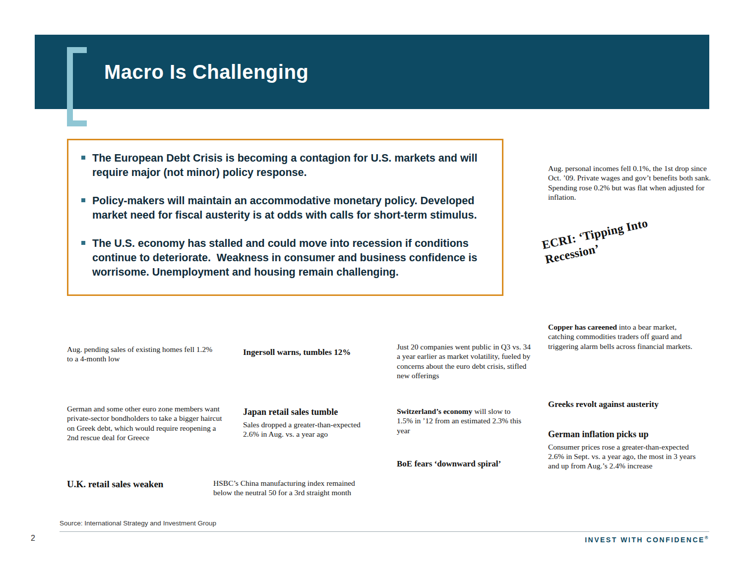Macro Is Challenging
The European Debt Crisis is becoming a contagion for U.S. markets and will require major (not minor) policy response.
Policy-makers will maintain an accommodative monetary policy. Developed market need for fiscal austerity is at odds with calls for short-term stimulus.
The U.S. economy has stalled and could move into recession if conditions continue to deteriorate. Weakness in consumer and business confidence is worrisome. Unemployment and housing remain challenging.
Aug. personal incomes fell 0.1%, the 1st drop since Oct. ’09. Private wages and gov’t benefits both sank. Spending rose 0.2% but was flat when adjusted for inflation.
ECRI: ‘Tipping Into Recession’
Copper has careened into a bear market, catching commodities traders off guard and triggering alarm bells across financial markets.
Greeks revolt against austerity
German inflation picks up Consumer prices rose a greater-than-expected 2.6% in Sept. vs. a year ago, the most in 3 years and up from Aug.’s 2.4% increase
Aug. pending sales of existing homes fell 1.2% to a 4-month low
Ingersoll warns, tumbles 12%
Just 20 companies went public in Q3 vs. 34 a year earlier as market volatility, fueled by concerns about the euro debt crisis, stifled new offerings
German and some other euro zone members want private-sector bondholders to take a bigger haircut on Greek debt, which would require reopening a 2nd rescue deal for Greece
Japan retail sales tumble Sales dropped a greater-than-expected 2.6% in Aug. vs. a year ago
Switzerland’s economy will slow to 1.5% in ’12 from an estimated 2.3% this year
BoE fears ‘downward spiral’
U.K. retail sales weaken
HSBC’s China manufacturing index remained below the neutral 50 for a 3rd straight month
Source: International Strategy and Investment Group
2
INVEST WITH CONFIDENCE®